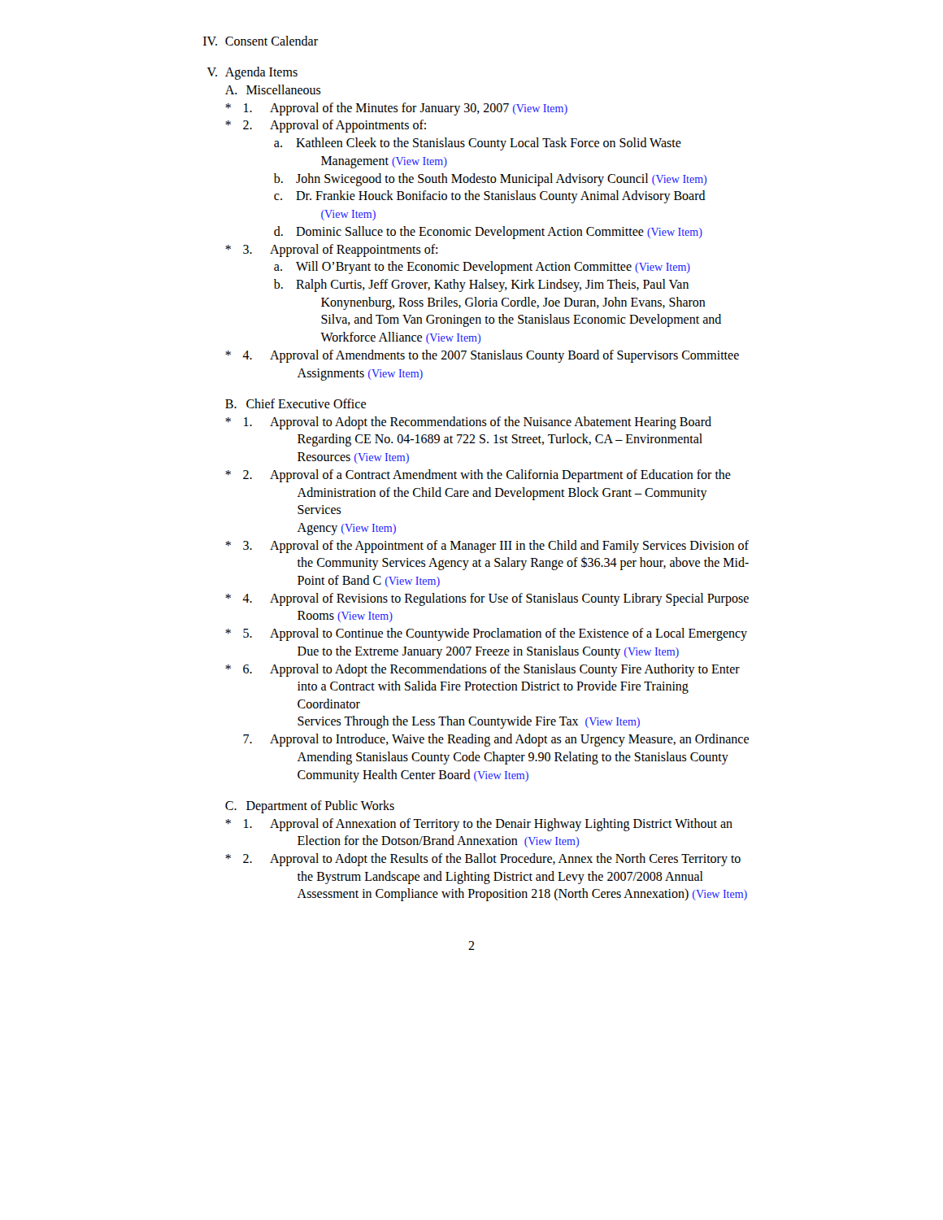IV.
Consent Calendar
V.
Agenda Items
A.
Miscellaneous
*
1.
Approval of the Minutes for January 30, 2007 (View Item)
*
2.
Approval of Appointments of:
a.
Kathleen Cleek to the Stanislaus County Local Task Force on Solid Waste Management (View Item)
b.
John Swicegood to the South Modesto Municipal Advisory Council (View Item)
c.
Dr. Frankie Houck Bonifacio to the Stanislaus County Animal Advisory Board (View Item)
d.
Dominic Salluce to the Economic Development Action Committee (View Item)
*
3.
Approval of Reappointments of:
a.
Will O’Bryant to the Economic Development Action Committee (View Item)
b.
Ralph Curtis, Jeff Grover, Kathy Halsey, Kirk Lindsey, Jim Theis, Paul Van Konynenburg, Ross Briles, Gloria Cordle, Joe Duran, John Evans, Sharon Silva, and Tom Van Groningen to the Stanislaus Economic Development and Workforce Alliance (View Item)
*
4.
Approval of Amendments to the 2007 Stanislaus County Board of Supervisors Committee Assignments (View Item)
B.
Chief Executive Office
*
1.
Approval to Adopt the Recommendations of the Nuisance Abatement Hearing Board Regarding CE No. 04-1689 at 722 S. 1st Street, Turlock, CA – Environmental Resources (View Item)
*
2.
Approval of a Contract Amendment with the California Department of Education for the Administration of the Child Care and Development Block Grant – Community Services Agency (View Item)
*
3.
Approval of the Appointment of a Manager III in the Child and Family Services Division of the Community Services Agency at a Salary Range of $36.34 per hour, above the Mid- Point of Band C (View Item)
*
4.
Approval of Revisions to Regulations for Use of Stanislaus County Library Special Purpose Rooms (View Item)
*
5.
Approval to Continue the Countywide Proclamation of the Existence of a Local Emergency Due to the Extreme January 2007 Freeze in Stanislaus County (View Item)
*
6.
Approval to Adopt the Recommendations of the Stanislaus County Fire Authority to Enter into a Contract with Salida Fire Protection District to Provide Fire Training Coordinator Services Through the Less Than Countywide Fire Tax (View Item)
7.
Approval to Introduce, Waive the Reading and Adopt as an Urgency Measure, an Ordinance Amending Stanislaus County Code Chapter 9.90 Relating to the Stanislaus County Community Health Center Board (View Item)
C.
Department of Public Works
*
1.
Approval of Annexation of Territory to the Denair Highway Lighting District Without an Election for the Dotson/Brand Annexation (View Item)
*
2.
Approval to Adopt the Results of the Ballot Procedure, Annex the North Ceres Territory to the Bystrum Landscape and Lighting District and Levy the 2007/2008 Annual Assessment in Compliance with Proposition 218 (North Ceres Annexation) (View Item)
2